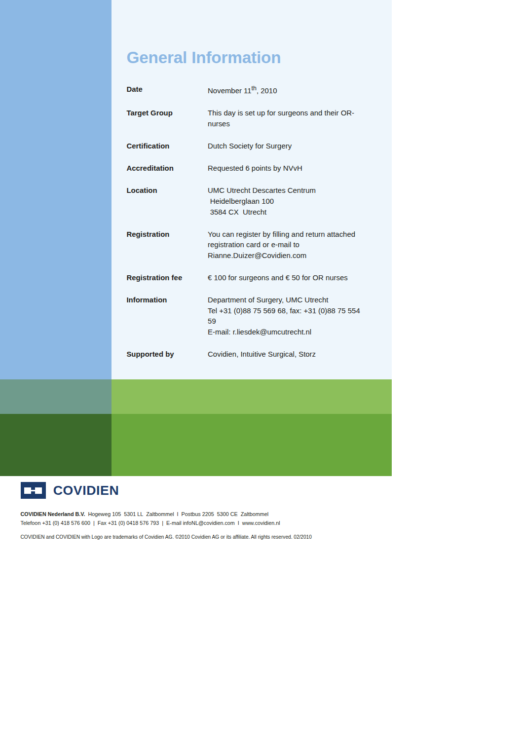General Information
| Date | November 11 th , 2010 |
| Target Group | This day is set up for surgeons and their OR-nurses |
| Certification | Dutch Society for Surgery |
| Accreditation | Requested 6 points by NVvH |
| Location | UMC Utrecht Descartes Centrum Heidelberglaan 100 3584 CX Utrecht |
| Registration | You can register by filling and return attached registration card or e-mail to Rianne.Duizer@Covidien.com |
| Registration fee | € 100 for surgeons and € 50 for OR nurses |
| Information | Department of Surgery, UMC Utrecht Tel +31 (0)88 75 569 68, fax: +31 (0)88 75 554 59 E-mail: r.liesdek@umcutrecht.nl |
| Supported by | Covidien, Intuitive Surgical, Storz |
COVIDIEN
COVIDIEN Nederland B.V. Hogeweg 105 5301 LL Zaltbommel I Postbus 2205 5300 CE Zaltbommel
Telefoon +31 (0) 418 576 600 | Fax +31 (0) 0418 576 793 | E-mail infoNL@covidien.com I www.covidien.nl
COVIDIEN and COVIDIEN with Logo are trademarks of Covidien AG. ©2010 Covidien AG or its affiliate. All rights reserved. 02/2010